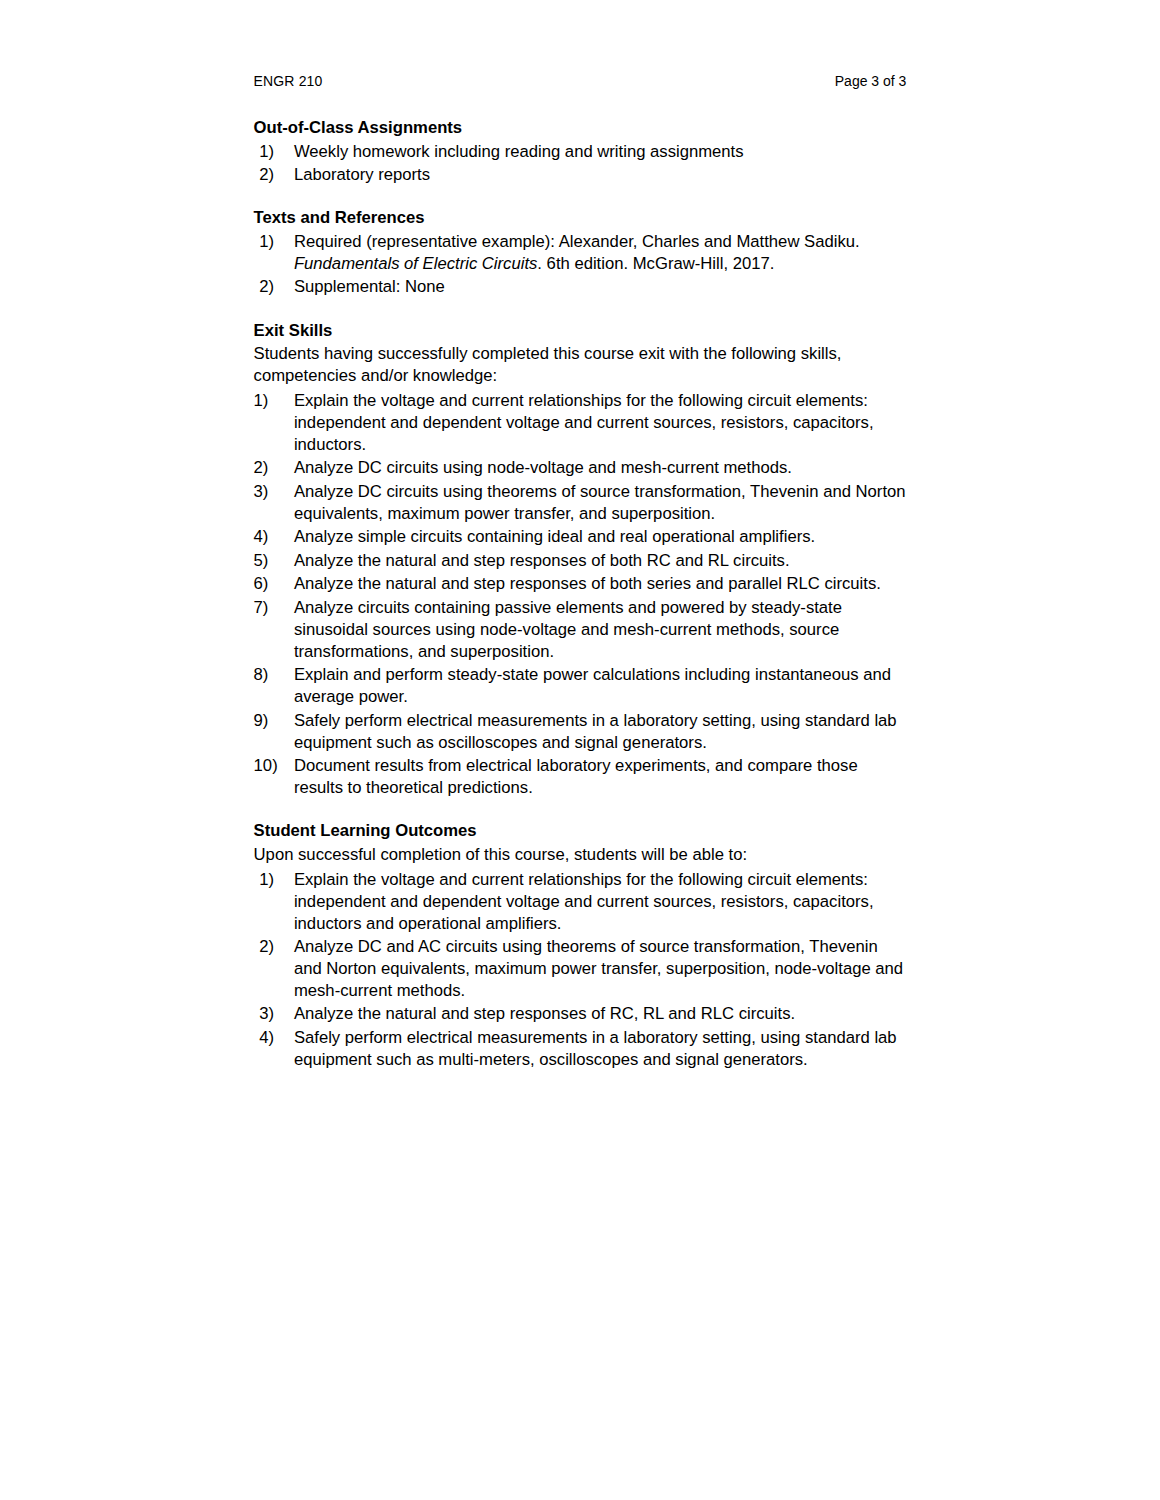ENGR 210 Page 3 of 3
Out-of-Class Assignments
Weekly homework including reading and writing assignments
Laboratory reports
Texts and References
Required (representative example): Alexander, Charles and Matthew Sadiku. Fundamentals of Electric Circuits. 6th edition. McGraw-Hill, 2017.
Supplemental: None
Exit Skills
Students having successfully completed this course exit with the following skills, competencies and/or knowledge:
Explain the voltage and current relationships for the following circuit elements: independent and dependent voltage and current sources, resistors, capacitors, inductors.
Analyze DC circuits using node-voltage and mesh-current methods.
Analyze DC circuits using theorems of source transformation, Thevenin and Norton equivalents, maximum power transfer, and superposition.
Analyze simple circuits containing ideal and real operational amplifiers.
Analyze the natural and step responses of both RC and RL circuits.
Analyze the natural and step responses of both series and parallel RLC circuits.
Analyze circuits containing passive elements and powered by steady-state sinusoidal sources using node-voltage and mesh-current methods, source transformations, and superposition.
Explain and perform steady-state power calculations including instantaneous and average power.
Safely perform electrical measurements in a laboratory setting, using standard lab equipment such as oscilloscopes and signal generators.
Document results from electrical laboratory experiments, and compare those results to theoretical predictions.
Student Learning Outcomes
Upon successful completion of this course, students will be able to:
Explain the voltage and current relationships for the following circuit elements: independent and dependent voltage and current sources, resistors, capacitors, inductors and operational amplifiers.
Analyze DC and AC circuits using theorems of source transformation, Thevenin and Norton equivalents, maximum power transfer, superposition, node-voltage and mesh-current methods.
Analyze the natural and step responses of RC, RL and RLC circuits.
Safely perform electrical measurements in a laboratory setting, using standard lab equipment such as multi-meters, oscilloscopes and signal generators.